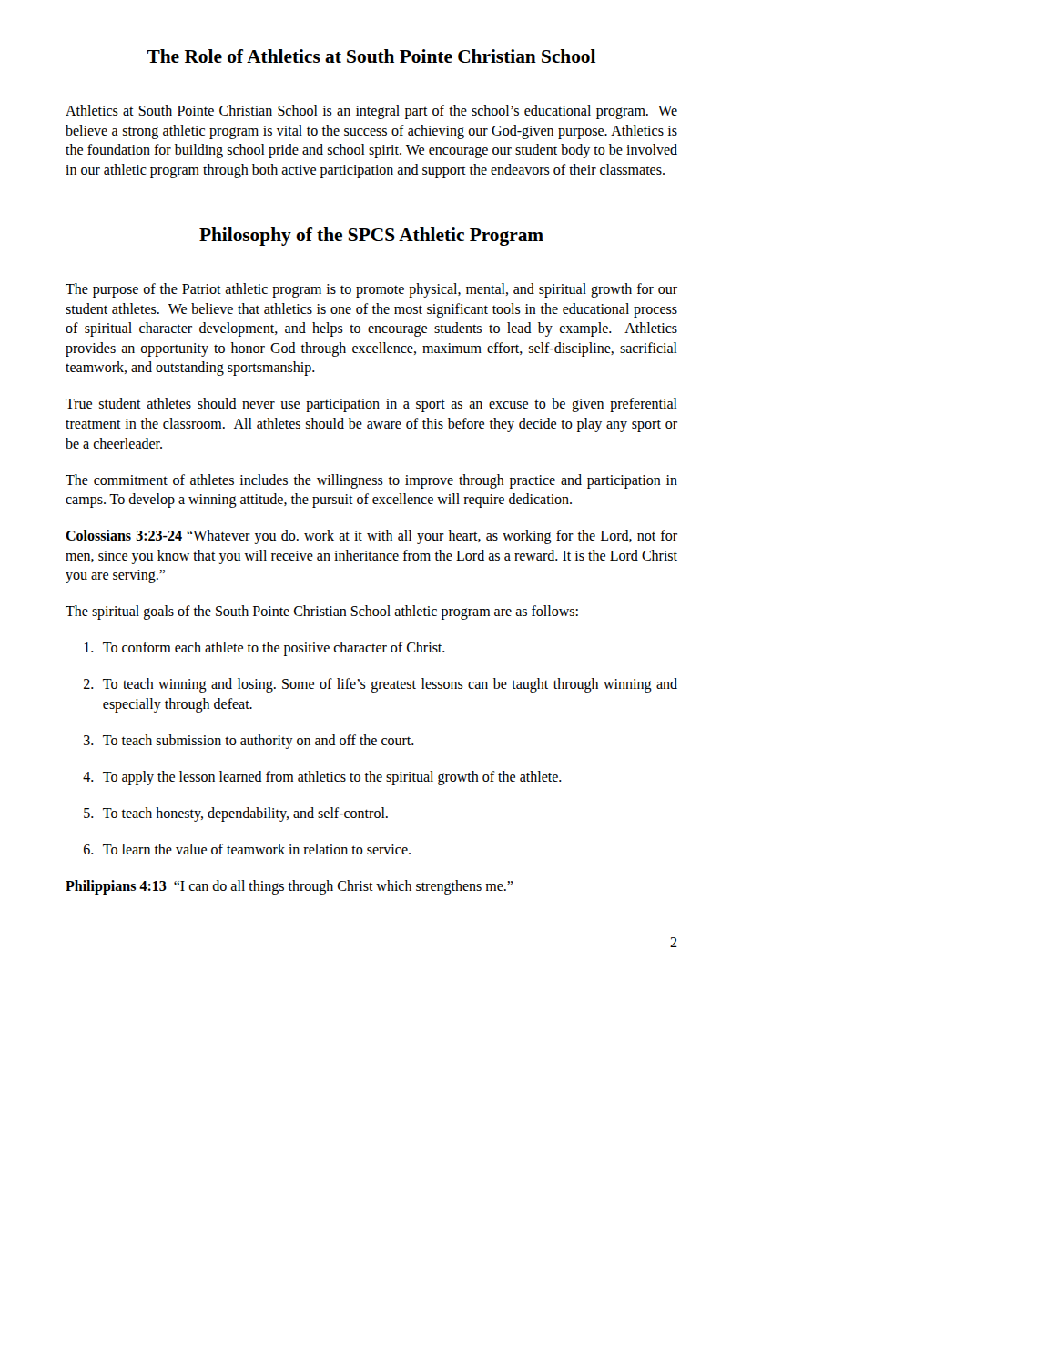The Role of Athletics at South Pointe Christian School
Athletics at South Pointe Christian School is an integral part of the school’s educational program. We believe a strong athletic program is vital to the success of achieving our God-given purpose. Athletics is the foundation for building school pride and school spirit. We encourage our student body to be involved in our athletic program through both active participation and support the endeavors of their classmates.
Philosophy of the SPCS Athletic Program
The purpose of the Patriot athletic program is to promote physical, mental, and spiritual growth for our student athletes. We believe that athletics is one of the most significant tools in the educational process of spiritual character development, and helps to encourage students to lead by example. Athletics provides an opportunity to honor God through excellence, maximum effort, self-discipline, sacrificial teamwork, and outstanding sportsmanship.
True student athletes should never use participation in a sport as an excuse to be given preferential treatment in the classroom. All athletes should be aware of this before they decide to play any sport or be a cheerleader.
The commitment of athletes includes the willingness to improve through practice and participation in camps. To develop a winning attitude, the pursuit of excellence will require dedication.
Colossians 3:23-24 “Whatever you do. work at it with all your heart, as working for the Lord, not for men, since you know that you will receive an inheritance from the Lord as a reward. It is the Lord Christ you are serving.”
The spiritual goals of the South Pointe Christian School athletic program are as follows:
To conform each athlete to the positive character of Christ.
To teach winning and losing. Some of life’s greatest lessons can be taught through winning and especially through defeat.
To teach submission to authority on and off the court.
To apply the lesson learned from athletics to the spiritual growth of the athlete.
To teach honesty, dependability, and self-control.
To learn the value of teamwork in relation to service.
Philippians 4:13 “I can do all things through Christ which strengthens me.”
2